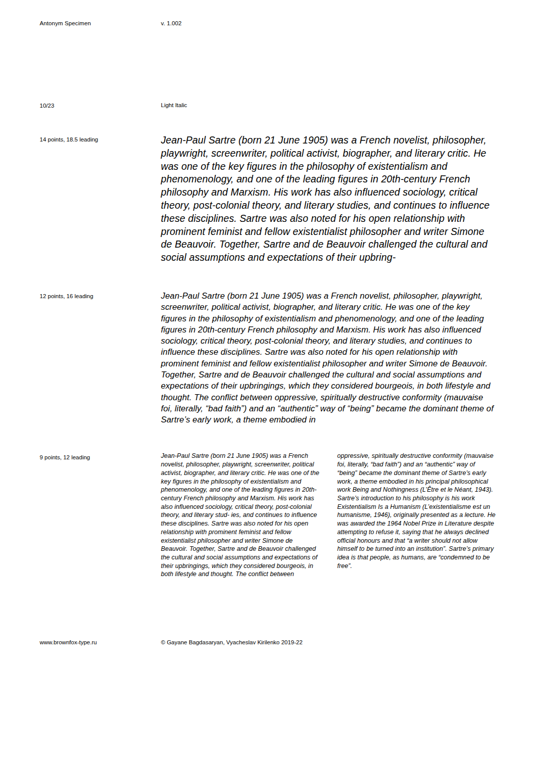Antonym Specimen v. 1.002
10/23
Light Italic
14 points, 18.5 leading
Jean-Paul Sartre (born 21 June 1905) was a French novelist, philosopher, playwright, screenwriter, political activist, biographer, and literary critic. He was one of the key figures in the philosophy of existentialism and phenomenology, and one of the leading figures in 20th-century French philosophy and Marxism. His work has also influenced sociology, critical theory, post-colonial theory, and literary studies, and continues to influence these disciplines. Sartre was also noted for his open relationship with prominent feminist and fellow existentialist philosopher and writer Simone de Beauvoir. Together, Sartre and de Beauvoir challenged the cultural and social assumptions and expectations of their upbring-
12 points, 16 leading
Jean-Paul Sartre (born 21 June 1905) was a French novelist, philosopher, playwright, screenwriter, political activist, biographer, and literary critic. He was one of the key figures in the philosophy of existentialism and phenomenology, and one of the leading figures in 20th-century French philosophy and Marxism. His work has also influenced sociology, critical theory, post-colonial theory, and literary studies, and continues to influence these disciplines. Sartre was also noted for his open relationship with prominent feminist and fellow existentialist philosopher and writer Simone de Beauvoir. Together, Sartre and de Beauvoir challenged the cultural and social assumptions and expectations of their upbringings, which they considered bourgeois, in both lifestyle and thought. The conflict between oppressive, spiritually destructive conformity (mauvaise foi, literally, “bad faith”) and an “authentic” way of “being” became the dominant theme of Sartre’s early work, a theme embodied in
9 points, 12 leading
Jean-Paul Sartre (born 21 June 1905) was a French novelist, philosopher, playwright, screenwriter, political activist, biographer, and literary critic. He was one of the key figures in the philosophy of existentialism and phenomenology, and one of the leading figures in 20th-century French philosophy and Marxism. His work has also influenced sociology, critical theory, post-colonial theory, and literary stud- ies, and continues to influence these disciplines. Sartre was also noted for his open relationship with prominent feminist and fellow existentialist philosopher and writer Simone de Beauvoir. Together, Sartre and de Beauvoir challenged the cultural and social assumptions and expectations of their upbringings, which they considered bourgeois, in both lifestyle and thought. The conflict between oppressive, spiritually destructive conformity (mauvaise foi, literally, “bad faith”) and an “authentic” way of “being” became the dominant theme of Sartre’s early work, a theme embodied in his principal philosophical work Being and Nothingness (L’Être et le Néant, 1943). Sartre’s introduction to his philosophy is his work Existentialism Is a Humanism (L’existentialisme est un humanisme, 1946), originally presented as a lecture. He was awarded the 1964 Nobel Prize in Literature despite attempting to refuse it, saying that he always declined official honours and that “a writer should not allow himself to be turned into an institution”. Sartre’s primary idea is that people, as humans, are “condemned to be free”.
www.brownfox-type.ru
© Gayane Bagdasaryan, Vyacheslav Kirilenko 2019-22